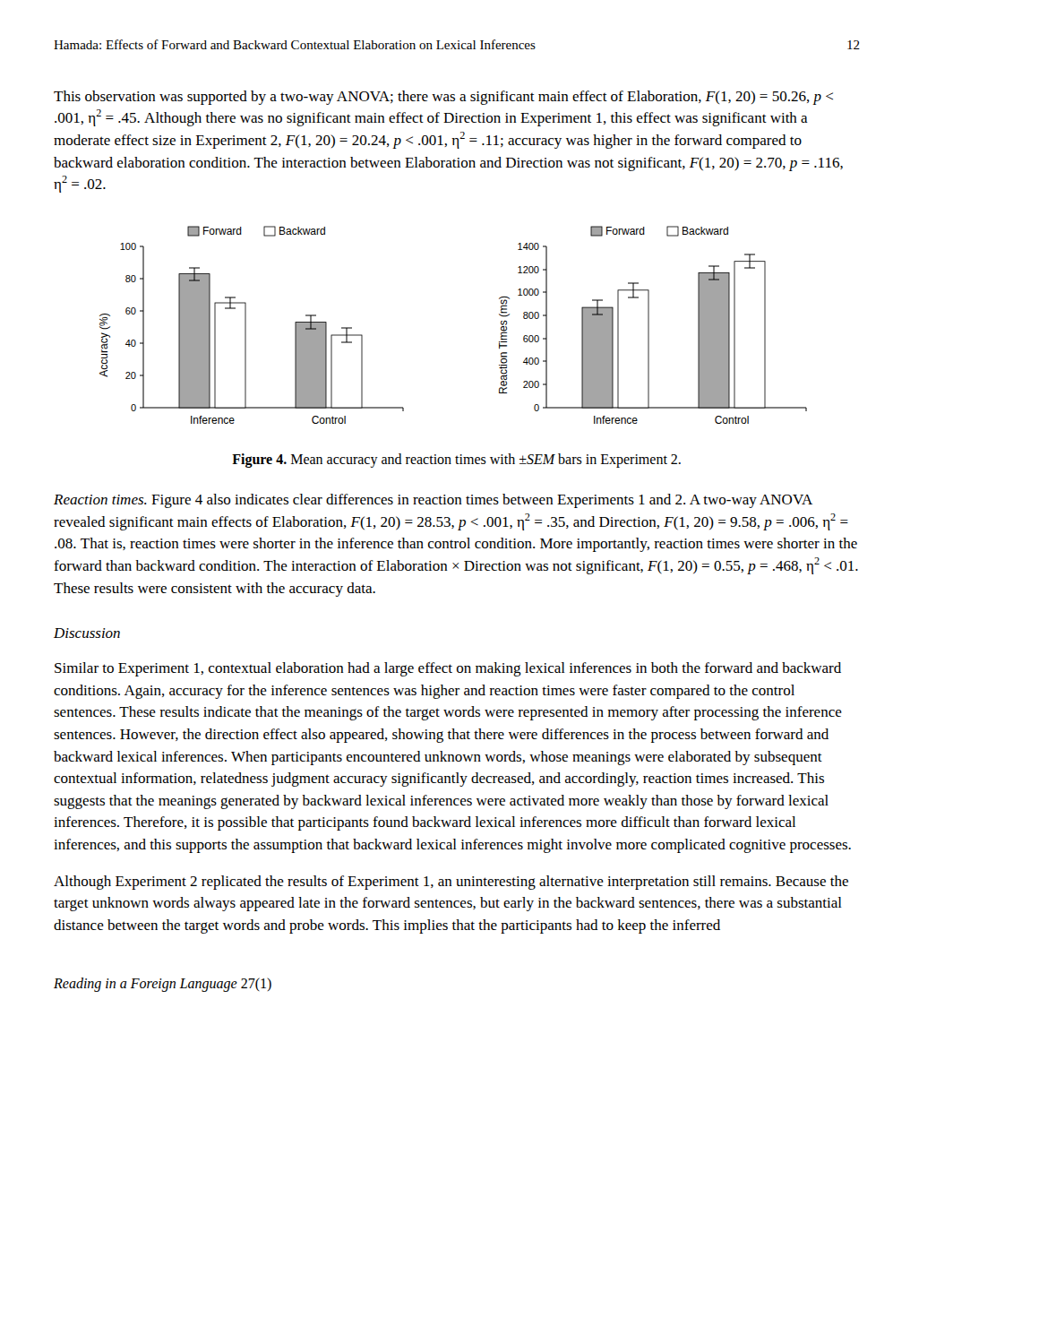Hamada: Effects of Forward and Backward Contextual Elaboration on Lexical Inferences
12
This observation was supported by a two-way ANOVA; there was a significant main effect of Elaboration, F(1, 20) = 50.26, p < .001, η2 = .45. Although there was no significant main effect of Direction in Experiment 1, this effect was significant with a moderate effect size in Experiment 2, F(1, 20) = 20.24, p < .001, η2 = .11; accuracy was higher in the forward compared to backward elaboration condition. The interaction between Elaboration and Direction was not significant, F(1, 20) = 2.70, p = .116, η2 = .02.
Forward Backward 0 20 40 60 80 100 Accuracy (%) Inference Control Forward Backward 0 200 400 600 800 1000 1200 1400 Reaction Times (ms) Inference Control
Figure 4. Mean accuracy and reaction times with ±SEM bars in Experiment 2.
Reaction times. Figure 4 also indicates clear differences in reaction times between Experiments 1 and 2. A two-way ANOVA revealed significant main effects of Elaboration, F(1, 20) = 28.53, p < .001, η2 = .35, and Direction, F(1, 20) = 9.58, p = .006, η2 = .08. That is, reaction times were shorter in the inference than control condition. More importantly, reaction times were shorter in the forward than backward condition. The interaction of Elaboration × Direction was not significant, F(1, 20) = 0.55, p = .468, η2 < .01. These results were consistent with the accuracy data.
Discussion
Similar to Experiment 1, contextual elaboration had a large effect on making lexical inferences in both the forward and backward conditions. Again, accuracy for the inference sentences was higher and reaction times were faster compared to the control sentences. These results indicate that the meanings of the target words were represented in memory after processing the inference sentences. However, the direction effect also appeared, showing that there were differences in the process between forward and backward lexical inferences. When participants encountered unknown words, whose meanings were elaborated by subsequent contextual information, relatedness judgment accuracy significantly decreased, and accordingly, reaction times increased. This suggests that the meanings generated by backward lexical inferences were activated more weakly than those by forward lexical inferences. Therefore, it is possible that participants found backward lexical inferences more difficult than forward lexical inferences, and this supports the assumption that backward lexical inferences might involve more complicated cognitive processes.
Although Experiment 2 replicated the results of Experiment 1, an uninteresting alternative interpretation still remains. Because the target unknown words always appeared late in the forward sentences, but early in the backward sentences, there was a substantial distance between the target words and probe words. This implies that the participants had to keep the inferred
Reading in a Foreign Language 27(1)